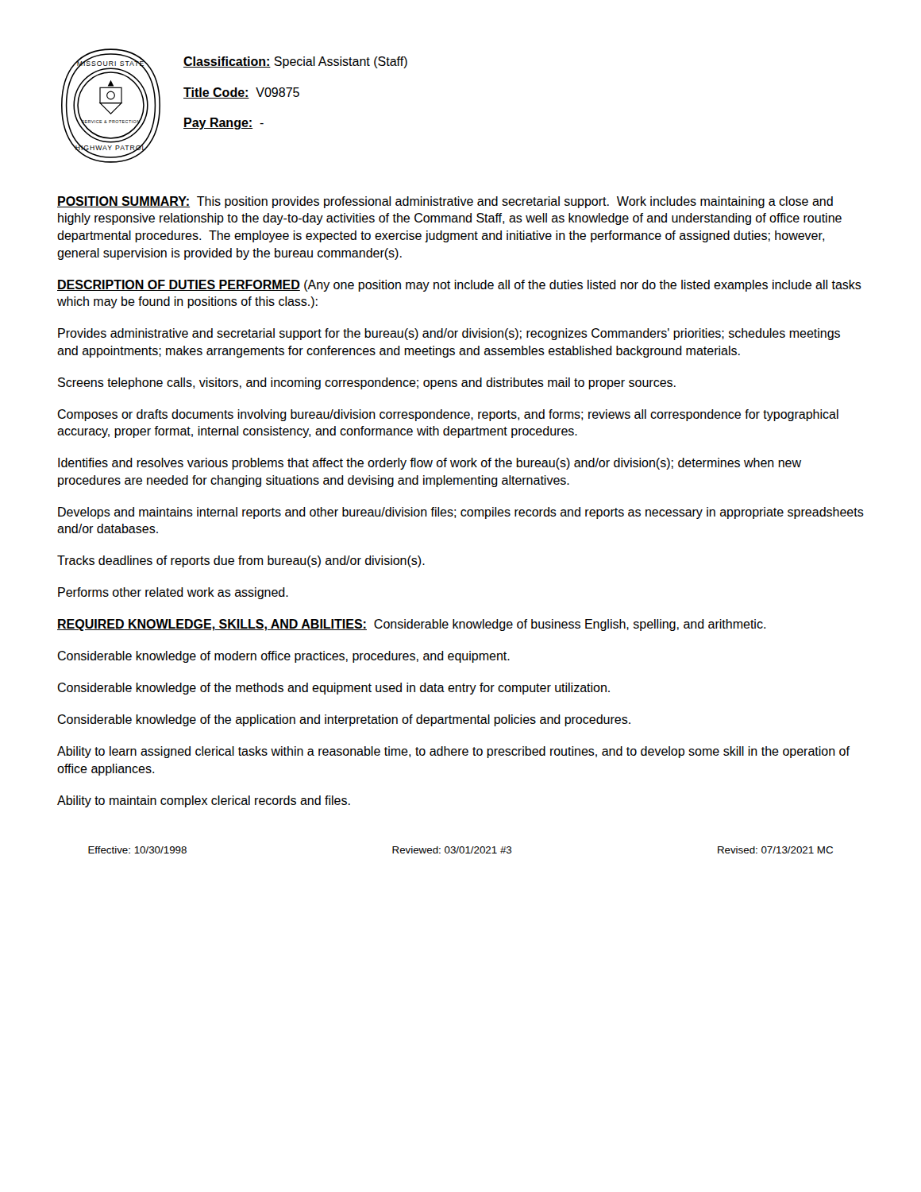MISSOURI STATE HIGHWAY PATROL SERVICE & PROTECTION
Classification: Special Assistant (Staff)
Title Code: V09875
Pay Range: -
POSITION SUMMARY: This position provides professional administrative and secretarial support. Work includes maintaining a close and highly responsive relationship to the day-to-day activities of the Command Staff, as well as knowledge of and understanding of office routine departmental procedures. The employee is expected to exercise judgment and initiative in the performance of assigned duties; however, general supervision is provided by the bureau commander(s).
DESCRIPTION OF DUTIES PERFORMED (Any one position may not include all of the duties listed nor do the listed examples include all tasks which may be found in positions of this class.):
Provides administrative and secretarial support for the bureau(s) and/or division(s); recognizes Commanders' priorities; schedules meetings and appointments; makes arrangements for conferences and meetings and assembles established background materials.
Screens telephone calls, visitors, and incoming correspondence; opens and distributes mail to proper sources.
Composes or drafts documents involving bureau/division correspondence, reports, and forms; reviews all correspondence for typographical accuracy, proper format, internal consistency, and conformance with department procedures.
Identifies and resolves various problems that affect the orderly flow of work of the bureau(s) and/or division(s); determines when new procedures are needed for changing situations and devising and implementing alternatives.
Develops and maintains internal reports and other bureau/division files; compiles records and reports as necessary in appropriate spreadsheets and/or databases.
Tracks deadlines of reports due from bureau(s) and/or division(s).
Performs other related work as assigned.
REQUIRED KNOWLEDGE, SKILLS, AND ABILITIES: Considerable knowledge of business English, spelling, and arithmetic.
Considerable knowledge of modern office practices, procedures, and equipment.
Considerable knowledge of the methods and equipment used in data entry for computer utilization.
Considerable knowledge of the application and interpretation of departmental policies and procedures.
Ability to learn assigned clerical tasks within a reasonable time, to adhere to prescribed routines, and to develop some skill in the operation of office appliances.
Ability to maintain complex clerical records and files.
Effective: 10/30/1998 Reviewed: 03/01/2021 #3 Revised: 07/13/2021 MC